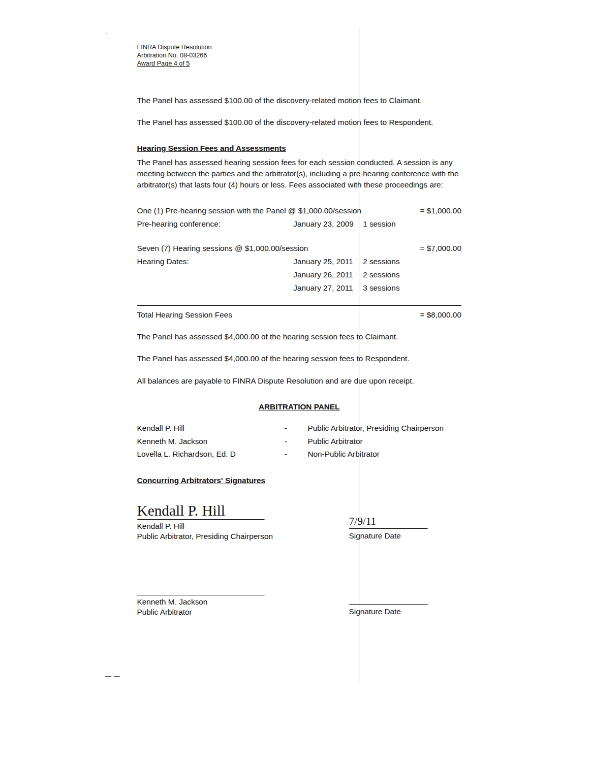.
FINRA Dispute Resolution
Arbitration No. 08-03266
Award Page 4 of 5
The Panel has assessed $100.00 of the discovery-related motion fees to Claimant.
The Panel has assessed $100.00 of the discovery-related motion fees to Respondent.
Hearing Session Fees and Assessments
The Panel has assessed hearing session fees for each session conducted. A session is any meeting between the parties and the arbitrator(s), including a pre-hearing conference with the arbitrator(s) that lasts four (4) hours or less. Fees associated with these proceedings are:
| One (1) Pre-hearing session with the Panel @ $1,000.00/session | | = $1,000.00 |
| Pre-hearing conference: | January 23, 2009 | 1 session | |
| Seven (7) Hearing sessions @ $1,000.00/session | | = $7,000.00 |
| Hearing Dates: | January 25, 2011 | 2 sessions | |
| | January 26, 2011 | 2 sessions | |
| | January 27, 2011 | 3 sessions | |
| Total Hearing Session Fees | | = $8,000.00 |
The Panel has assessed $4,000.00 of the hearing session fees to Claimant.
The Panel has assessed $4,000.00 of the hearing session fees to Respondent.
All balances are payable to FINRA Dispute Resolution and are due upon receipt.
ARBITRATION PANEL
| Kendall P. Hill | - | Public Arbitrator, Presiding Chairperson |
| Kenneth M. Jackson | - | Public Arbitrator |
| Lovella L. Richardson, Ed. D | - | Non-Public Arbitrator |
Concurring Arbitrators' Signatures
Kendall P. Hill
Kendall P. Hill
Public Arbitrator, Presiding Chairperson
7/9/11
Signature Date
Kenneth M. Jackson
Public Arbitrator
Signature Date
— —